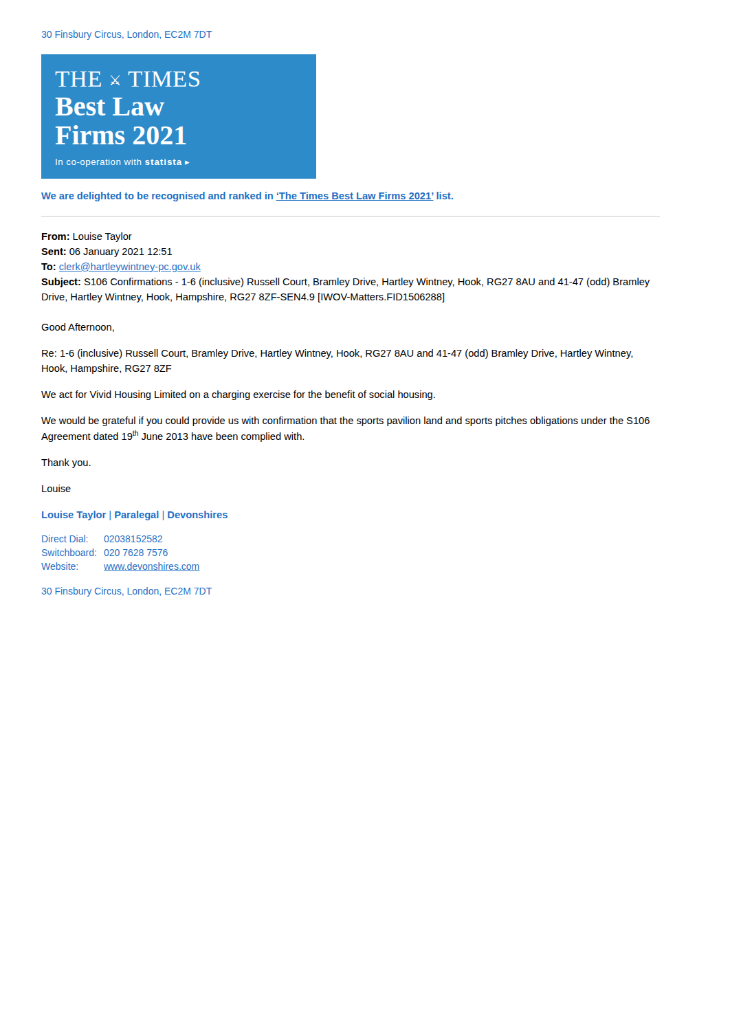30 Finsbury Circus, London, EC2M 7DT
THE ⚔ TIMES
Best Law
Firms 2021
In co-operation with statista ▸
We are delighted to be recognised and ranked in ‘The Times Best Law Firms 2021’ list.
From: Louise Taylor
Sent: 06 January 2021 12:51
To: clerk@hartleywintney-pc.gov.uk
Subject: S106 Confirmations - 1-6 (inclusive) Russell Court, Bramley Drive, Hartley Wintney, Hook, RG27 8AU and 41-47 (odd) Bramley Drive, Hartley Wintney, Hook, Hampshire, RG27 8ZF-SEN4.9 [IWOV-Matters.FID1506288]
Good Afternoon,
Re: 1-6 (inclusive) Russell Court, Bramley Drive, Hartley Wintney, Hook, RG27 8AU and 41-47 (odd) Bramley Drive, Hartley Wintney, Hook, Hampshire, RG27 8ZF
We act for Vivid Housing Limited on a charging exercise for the benefit of social housing.
We would be grateful if you could provide us with confirmation that the sports pavilion land and sports pitches obligations under the S106 Agreement dated 19th June 2013 have been complied with.
Thank you.
Louise
Louise Taylor | Paralegal | Devonshires
| Direct Dial: | 02038152582 |
| Switchboard: | 020 7628 7576 |
| Website: | www.devonshires.com |
30 Finsbury Circus, London, EC2M 7DT